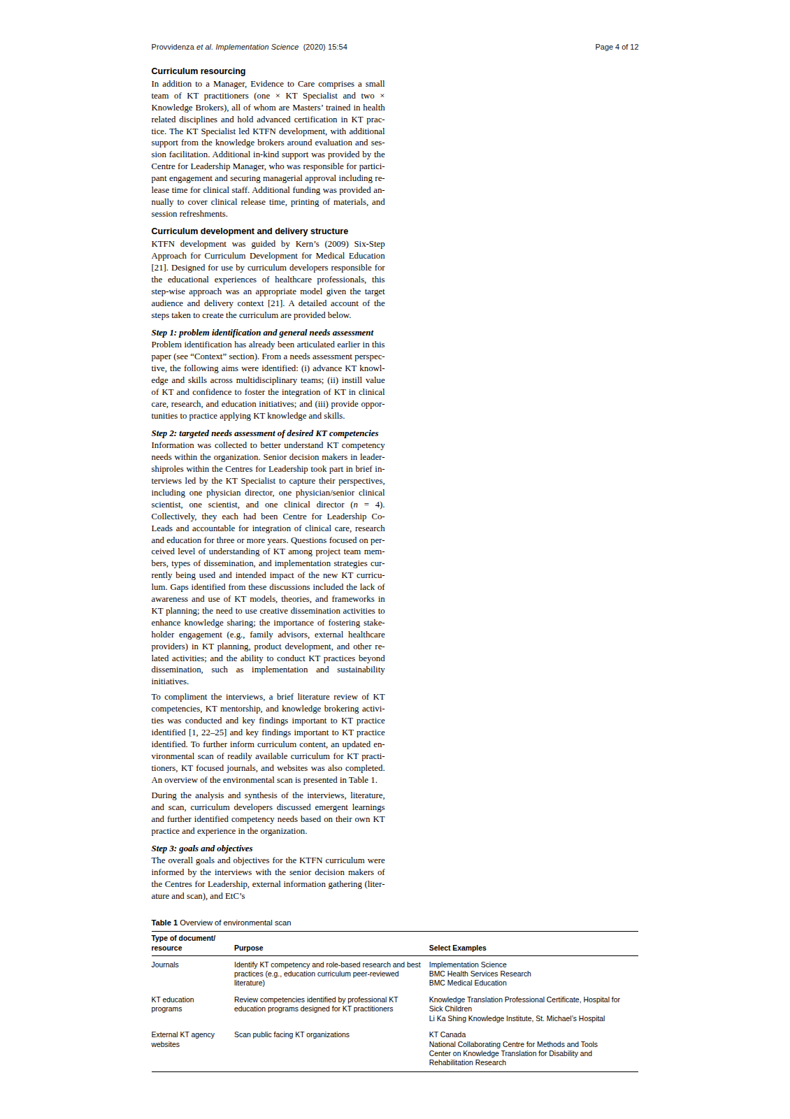Provvidenza et al. Implementation Science (2020) 15:54
Page 4 of 12
Curriculum resourcing
In addition to a Manager, Evidence to Care comprises a small team of KT practitioners (one × KT Specialist and two × Knowledge Brokers), all of whom are Masters’ trained in health related disciplines and hold advanced certification in KT practice. The KT Specialist led KTFN development, with additional support from the knowledge brokers around evaluation and session facilitation. Additional in-kind support was provided by the Centre for Leadership Manager, who was responsible for participant engagement and securing managerial approval including release time for clinical staff. Additional funding was provided annually to cover clinical release time, printing of materials, and session refreshments.
Curriculum development and delivery structure
KTFN development was guided by Kern’s (2009) Six-Step Approach for Curriculum Development for Medical Education [21]. Designed for use by curriculum developers responsible for the educational experiences of healthcare professionals, this step-wise approach was an appropriate model given the target audience and delivery context [21]. A detailed account of the steps taken to create the curriculum are provided below.
Step 1: problem identification and general needs assessment
Problem identification has already been articulated earlier in this paper (see “Context” section). From a needs assessment perspective, the following aims were identified: (i) advance KT knowledge and skills across multidisciplinary teams; (ii) instill value of KT and confidence to foster the integration of KT in clinical care, research, and education initiatives; and (iii) provide opportunities to practice applying KT knowledge and skills.
Step 2: targeted needs assessment of desired KT competencies
Information was collected to better understand KT competency needs within the organization. Senior decision makers in leadershiproles within the Centres for Leadership took part in brief interviews led by the KT Specialist to capture their perspectives, including one physician director, one physician/senior clinical scientist, one scientist, and one clinical director (n = 4). Collectively, they each had been Centre for Leadership Co-Leads and accountable for integration of clinical care, research and education for three or more years. Questions focused on perceived level of understanding of KT among project team members, types of dissemination, and implementation strategies currently being used and intended impact of the new KT curriculum. Gaps identified from these discussions included the lack of awareness and use of KT models, theories, and frameworks in KT planning; the need to use creative dissemination activities to enhance knowledge sharing; the importance of fostering stakeholder engagement (e.g., family advisors, external healthcare providers) in KT planning, product development, and other related activities; and the ability to conduct KT practices beyond dissemination, such as implementation and sustainability initiatives.
To compliment the interviews, a brief literature review of KT competencies, KT mentorship, and knowledge brokering activities was conducted and key findings important to KT practice identified [1, 22–25] and key findings important to KT practice identified. To further inform curriculum content, an updated environmental scan of readily available curriculum for KT practitioners, KT focused journals, and websites was also completed. An overview of the environmental scan is presented in Table 1.
During the analysis and synthesis of the interviews, literature, and scan, curriculum developers discussed emergent learnings and further identified competency needs based on their own KT practice and experience in the organization.
Step 3: goals and objectives
The overall goals and objectives for the KTFN curriculum were informed by the interviews with the senior decision makers of the Centres for Leadership, external information gathering (literature and scan), and EtC’s
Table 1 Overview of environmental scan
| Type of document/ resource | Purpose | Select Examples |
| --- | --- | --- |
| Journals | Identify KT competency and role-based research and best practices (e.g., education curriculum peer-reviewed literature) | Implementation Science BMC Health Services Research BMC Medical Education |
| KT education programs | Review competencies identified by professional KT education programs designed for KT practitioners | Knowledge Translation Professional Certificate, Hospital for Sick Children Li Ka Shing Knowledge Institute, St. Michael’s Hospital |
| External KT agency websites | Scan public facing KT organizations | KT Canada National Collaborating Centre for Methods and Tools Center on Knowledge Translation for Disability and Rehabilitation Research |